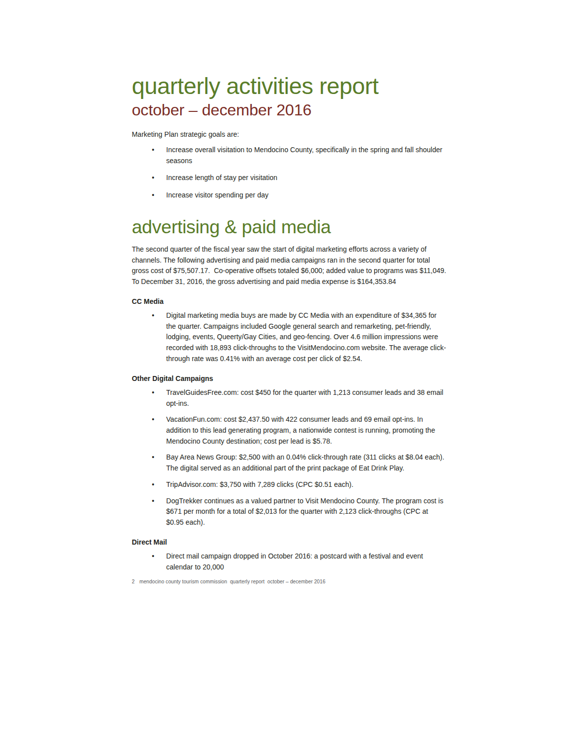quarterly activities report
october – december 2016
Marketing Plan strategic goals are:
Increase overall visitation to Mendocino County, specifically in the spring and fall shoulder seasons
Increase length of stay per visitation
Increase visitor spending per day
advertising & paid media
The second quarter of the fiscal year saw the start of digital marketing efforts across a variety of channels. The following advertising and paid media campaigns ran in the second quarter for total gross cost of $75,507.17. Co-operative offsets totaled $6,000; added value to programs was $11,049. To December 31, 2016, the gross advertising and paid media expense is $164,353.84
CC Media
Digital marketing media buys are made by CC Media with an expenditure of $34,365 for the quarter. Campaigns included Google general search and remarketing, pet-friendly, lodging, events, Queerty/Gay Cities, and geo-fencing. Over 4.6 million impressions were recorded with 18,893 click-throughs to the VisitMendocino.com website. The average click-through rate was 0.41% with an average cost per click of $2.54.
Other Digital Campaigns
TravelGuidesFree.com: cost $450 for the quarter with 1,213 consumer leads and 38 email opt-ins.
VacationFun.com: cost $2,437.50 with 422 consumer leads and 69 email opt-ins. In addition to this lead generating program, a nationwide contest is running, promoting the Mendocino County destination; cost per lead is $5.78.
Bay Area News Group: $2,500 with an 0.04% click-through rate (311 clicks at $8.04 each). The digital served as an additional part of the print package of Eat Drink Play.
TripAdvisor.com: $3,750 with 7,289 clicks (CPC $0.51 each).
DogTrekker continues as a valued partner to Visit Mendocino County. The program cost is $671 per month for a total of $2,013 for the quarter with 2,123 click-throughs (CPC at $0.95 each).
Direct Mail
Direct mail campaign dropped in October 2016: a postcard with a festival and event calendar to 20,000
2 mendocino county tourism commission quarterly report october – december 2016